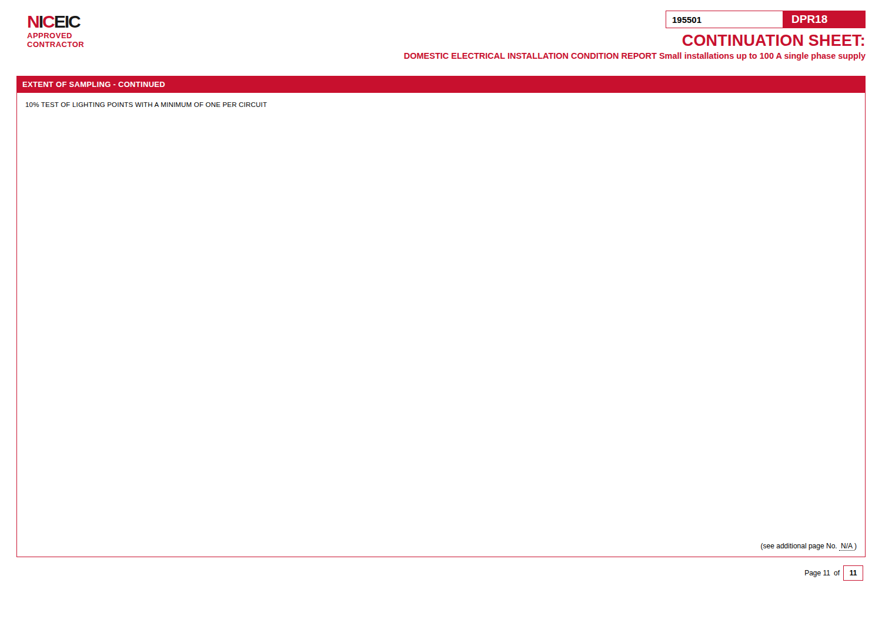NICEIC
APPROVED
CONTRACTOR
195501
DPR18
CONTINUATION SHEET:
DOMESTIC ELECTRICAL INSTALLATION CONDITION REPORT Small installations up to 100 A single phase supply
EXTENT OF SAMPLING - CONTINUED
10% TEST OF LIGHTING POINTS WITH A MINIMUM OF ONE PER CIRCUIT
(see additional page No. N/A)
Page 11 of 11